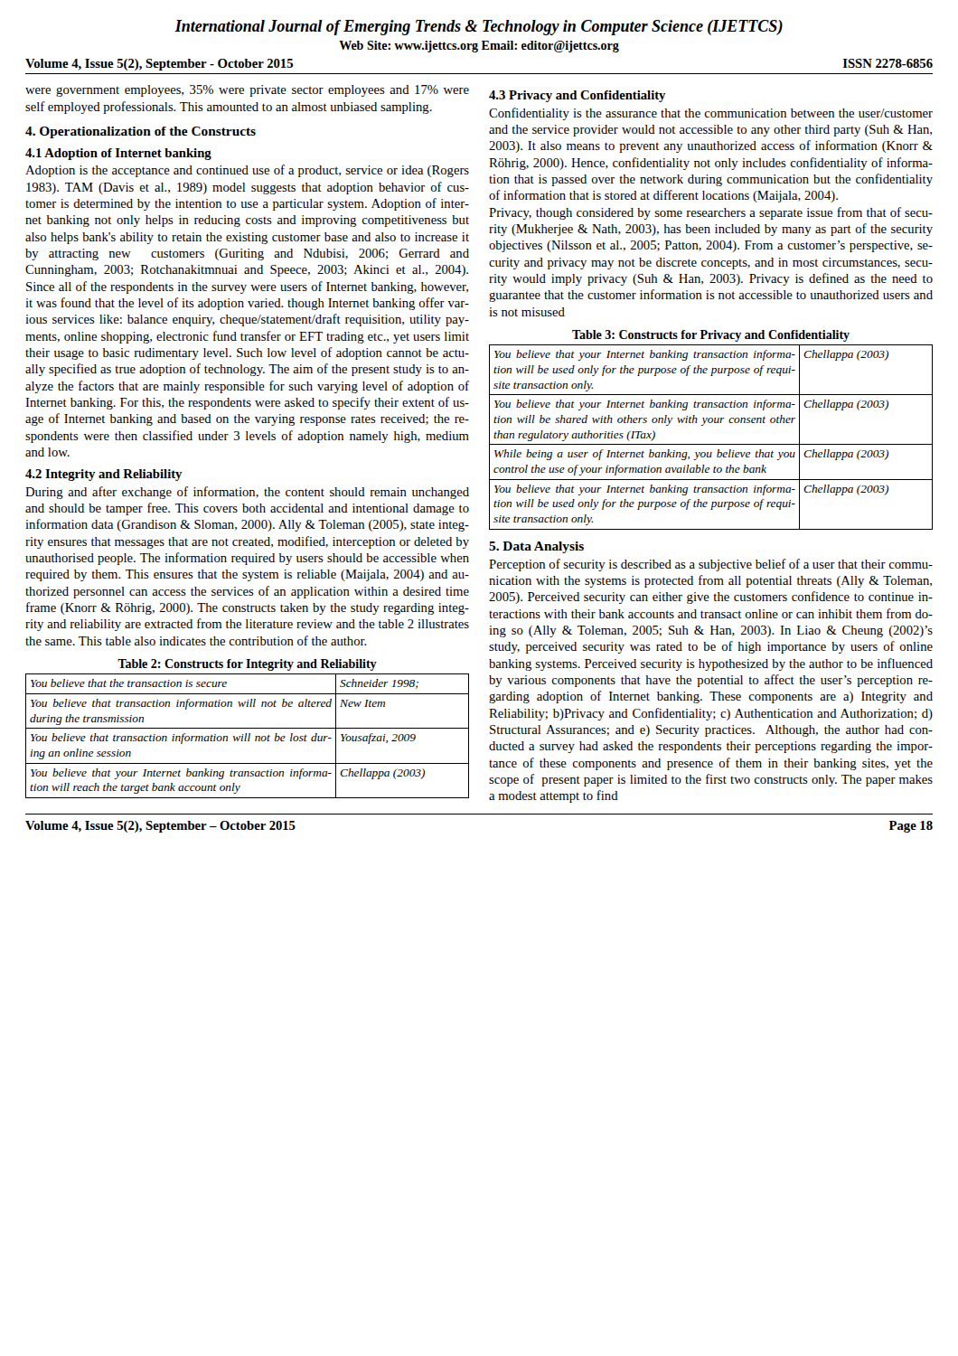International Journal of Emerging Trends & Technology in Computer Science (IJETTCS)
Web Site: www.ijettcs.org Email: editor@ijettcs.org
Volume 4, Issue 5(2), September - October 2015 ISSN 2278-6856
were government employees, 35% were private sector employees and 17% were self employed professionals. This amounted to an almost unbiased sampling.
4. Operationalization of the Constructs
4.1 Adoption of Internet banking
Adoption is the acceptance and continued use of a product, service or idea (Rogers 1983). TAM (Davis et al., 1989) model suggests that adoption behavior of customer is determined by the intention to use a particular system. Adoption of internet banking not only helps in reducing costs and improving competitiveness but also helps bank's ability to retain the existing customer base and also to increase it by attracting new customers (Guriting and Ndubisi, 2006; Gerrard and Cunningham, 2003; Rotchanakitmnuai and Speece, 2003; Akinci et al., 2004). Since all of the respondents in the survey were users of Internet banking, however, it was found that the level of its adoption varied. though Internet banking offer various services like: balance enquiry, cheque/statement/draft requisition, utility payments, online shopping, electronic fund transfer or EFT trading etc., yet users limit their usage to basic rudimentary level. Such low level of adoption cannot be actually specified as true adoption of technology. The aim of the present study is to analyze the factors that are mainly responsible for such varying level of adoption of Internet banking. For this, the respondents were asked to specify their extent of usage of Internet banking and based on the varying response rates received; the respondents were then classified under 3 levels of adoption namely high, medium and low.
4.2 Integrity and Reliability
During and after exchange of information, the content should remain unchanged and should be tamper free. This covers both accidental and intentional damage to information data (Grandison & Sloman, 2000). Ally & Toleman (2005), state integrity ensures that messages that are not created, modified, interception or deleted by unauthorised people. The information required by users should be accessible when required by them. This ensures that the system is reliable (Maijala, 2004) and authorized personnel can access the services of an application within a desired time frame (Knorr & Röhrig, 2000). The constructs taken by the study regarding integrity and reliability are extracted from the literature review and the table 2 illustrates the same. This table also indicates the contribution of the author.
Table 2: Constructs for Integrity and Reliability
| You believe that the transaction is secure | Schneider 1998; |
| You believe that transaction information will not be altered during the transmission | New Item |
| You believe that transaction information will not be lost during an online session | Yousafzai, 2009 |
| You believe that your Internet banking transaction information will reach the target bank account only | Chellappa (2003) |
4.3 Privacy and Confidentiality
Confidentiality is the assurance that the communication between the user/customer and the service provider would not accessible to any other third party (Suh & Han, 2003). It also means to prevent any unauthorized access of information (Knorr & Röhrig, 2000). Hence, confidentiality not only includes confidentiality of information that is passed over the network during communication but the confidentiality of information that is stored at different locations (Maijala, 2004).
Privacy, though considered by some researchers a separate issue from that of security (Mukherjee & Nath, 2003), has been included by many as part of the security objectives (Nilsson et al., 2005; Patton, 2004). From a customer’s perspective, security and privacy may not be discrete concepts, and in most circumstances, security would imply privacy (Suh & Han, 2003). Privacy is defined as the need to guarantee that the customer information is not accessible to unauthorized users and is not misused
Table 3: Constructs for Privacy and Confidentiality
| You believe that your Internet banking transaction information will be used only for the purpose of the purpose of requisite transaction only. | Chellappa (2003) |
| You believe that your Internet banking transaction information will be shared with others only with your consent other than regulatory authorities (ITax) | Chellappa (2003) |
| While being a user of Internet banking, you believe that you control the use of your information available to the bank | Chellappa (2003) |
| You believe that your Internet banking transaction information will be used only for the purpose of the purpose of requisite transaction only. | Chellappa (2003) |
5. Data Analysis
Perception of security is described as a subjective belief of a user that their communication with the systems is protected from all potential threats (Ally & Toleman, 2005). Perceived security can either give the customers confidence to continue interactions with their bank accounts and transact online or can inhibit them from doing so (Ally & Toleman, 2005; Suh & Han, 2003). In Liao & Cheung (2002)’s study, perceived security was rated to be of high importance by users of online banking systems. Perceived security is hypothesized by the author to be influenced by various components that have the potential to affect the user’s perception regarding adoption of Internet banking. These components are a) Integrity and Reliability; b)Privacy and Confidentiality; c) Authentication and Authorization; d) Structural Assurances; and e) Security practices. Although, the author had conducted a survey had asked the respondents their perceptions regarding the importance of these components and presence of them in their banking sites, yet the scope of present paper is limited to the first two constructs only. The paper makes a modest attempt to find
Volume 4, Issue 5(2), September – October 2015 Page 18